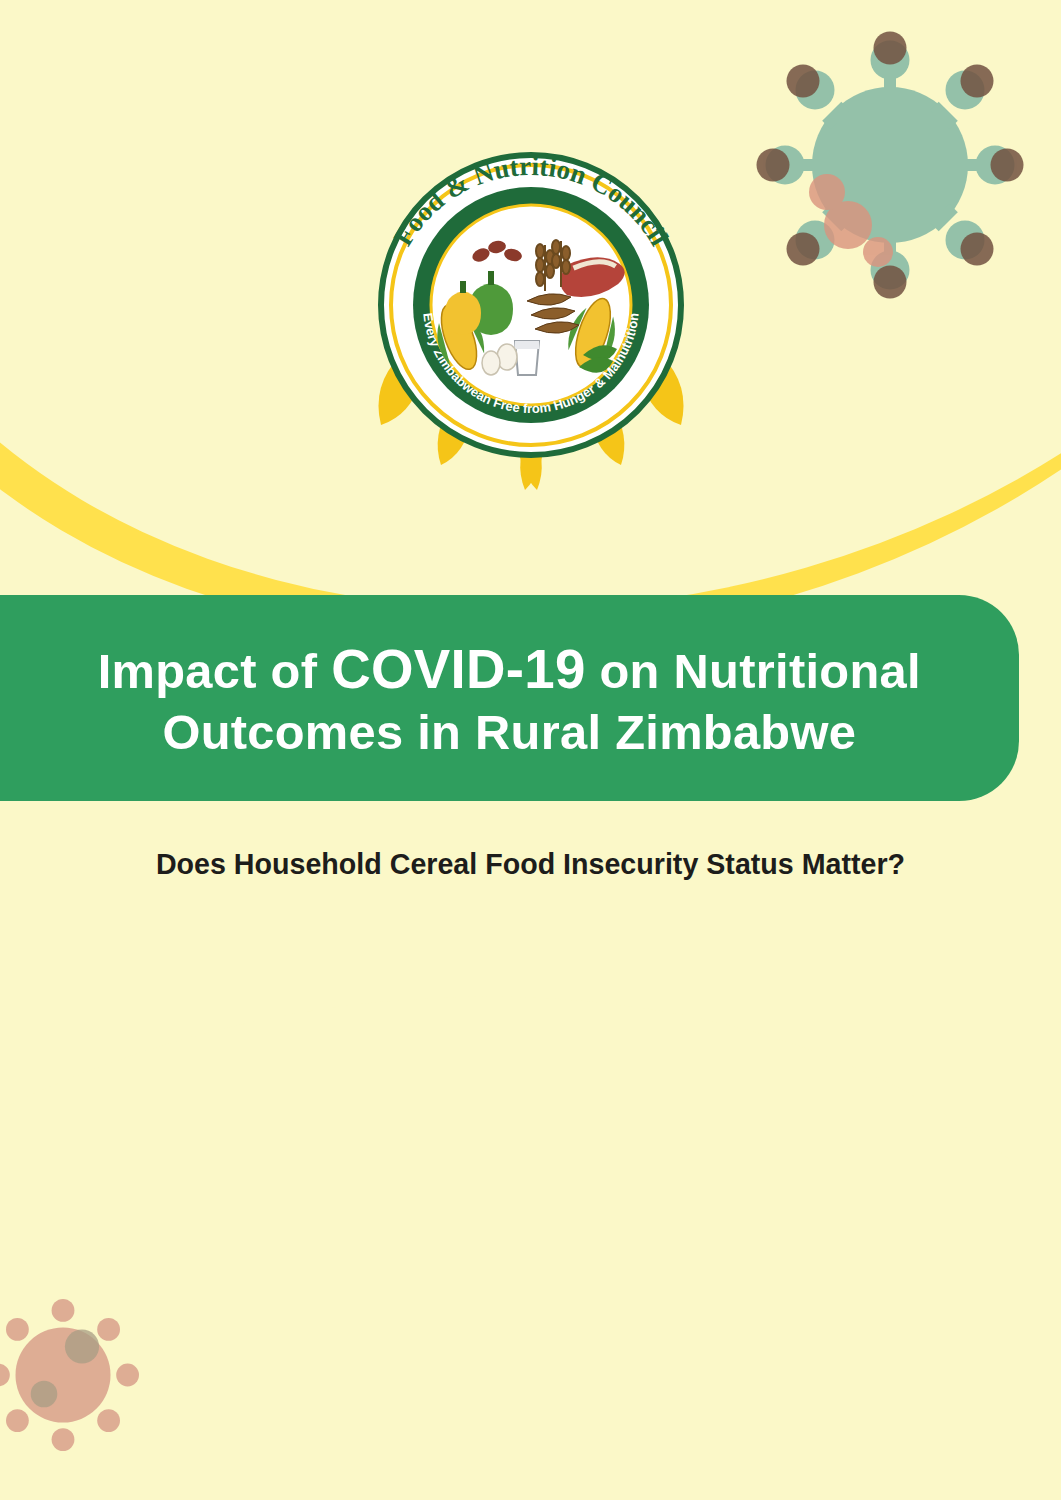Food & Nutrition Council Every Zimbabwean Free from Hunger & Malnutrition
Impact of COVID-19 on Nutritional Outcomes in Rural Zimbabwe
Does Household Cereal Food Insecurity Status Matter?